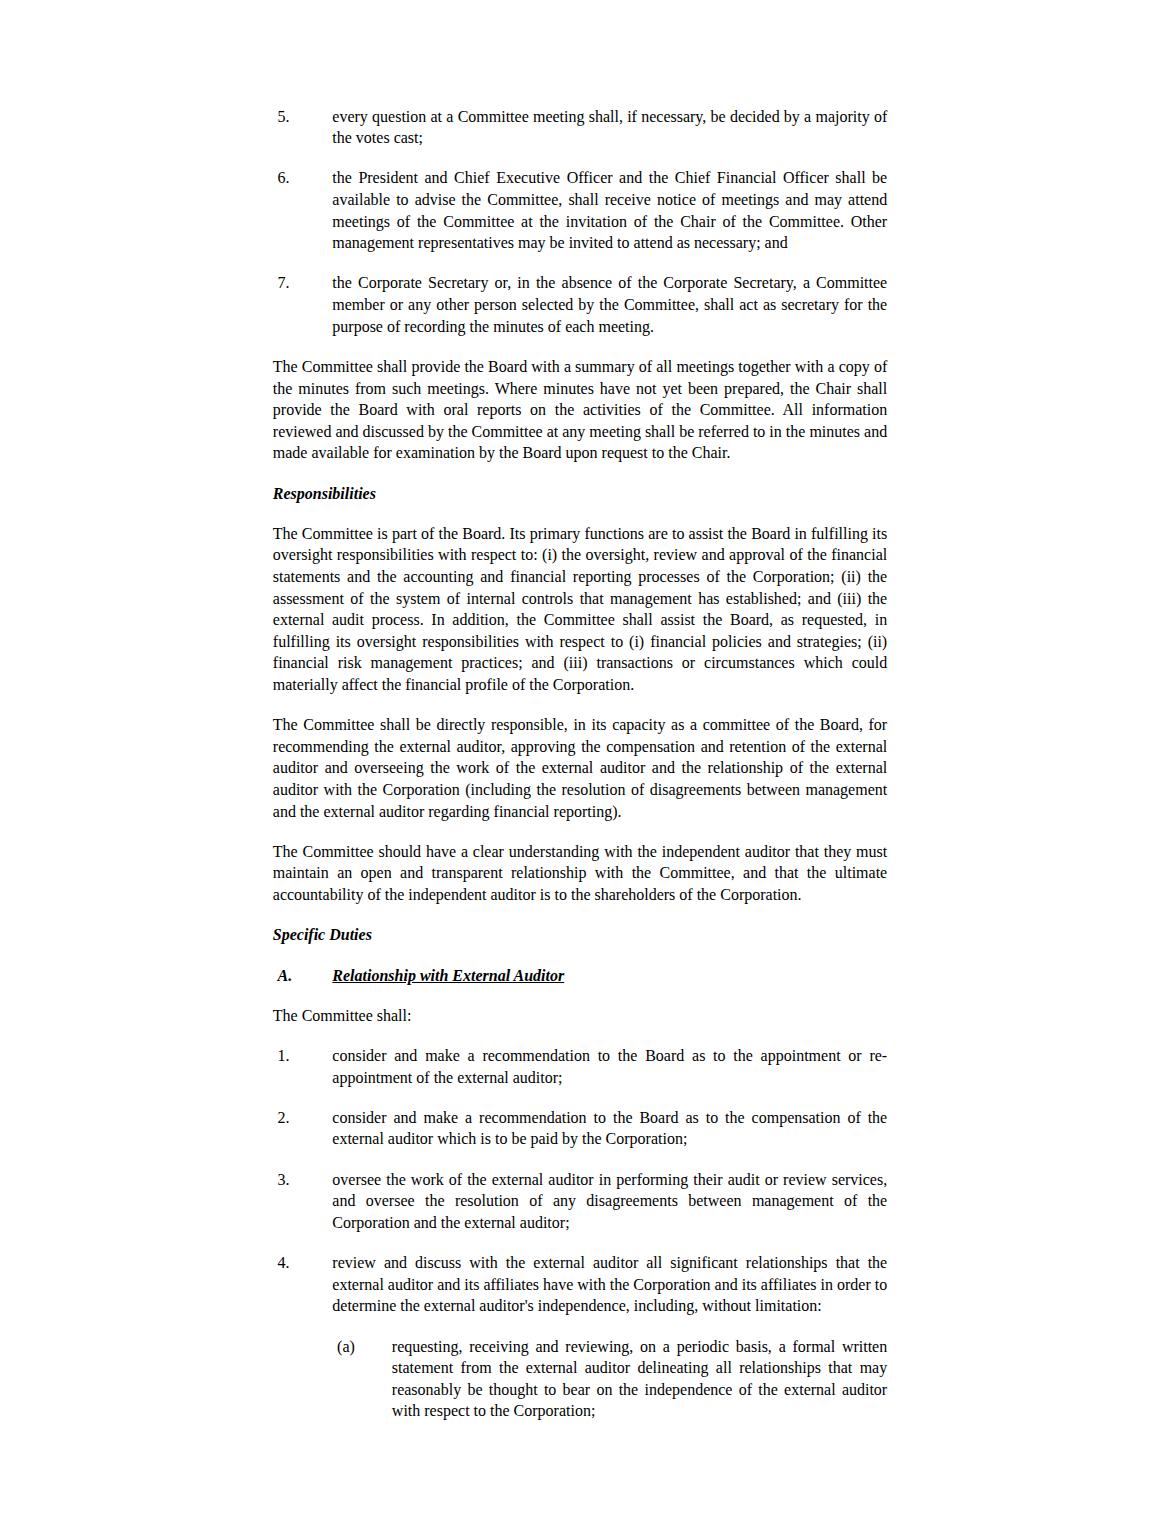5.
every question at a Committee meeting shall, if necessary, be decided by a majority of the votes cast;
6.
the President and Chief Executive Officer and the Chief Financial Officer shall be available to advise the Committee, shall receive notice of meetings and may attend meetings of the Committee at the invitation of the Chair of the Committee. Other management representatives may be invited to attend as necessary; and
7.
the Corporate Secretary or, in the absence of the Corporate Secretary, a Committee member or any other person selected by the Committee, shall act as secretary for the purpose of recording the minutes of each meeting.
The Committee shall provide the Board with a summary of all meetings together with a copy of the minutes from such meetings. Where minutes have not yet been prepared, the Chair shall provide the Board with oral reports on the activities of the Committee. All information reviewed and discussed by the Committee at any meeting shall be referred to in the minutes and made available for examination by the Board upon request to the Chair.
Responsibilities
The Committee is part of the Board. Its primary functions are to assist the Board in fulfilling its oversight responsibilities with respect to: (i) the oversight, review and approval of the financial statements and the accounting and financial reporting processes of the Corporation; (ii) the assessment of the system of internal controls that management has established; and (iii) the external audit process. In addition, the Committee shall assist the Board, as requested, in fulfilling its oversight responsibilities with respect to (i) financial policies and strategies; (ii) financial risk management practices; and (iii) transactions or circumstances which could materially affect the financial profile of the Corporation.
The Committee shall be directly responsible, in its capacity as a committee of the Board, for recommending the external auditor, approving the compensation and retention of the external auditor and overseeing the work of the external auditor and the relationship of the external auditor with the Corporation (including the resolution of disagreements between management and the external auditor regarding financial reporting).
The Committee should have a clear understanding with the independent auditor that they must maintain an open and transparent relationship with the Committee, and that the ultimate accountability of the independent auditor is to the shareholders of the Corporation.
Specific Duties
A.
Relationship with External Auditor
The Committee shall:
1.
consider and make a recommendation to the Board as to the appointment or re-appointment of the external auditor;
2.
consider and make a recommendation to the Board as to the compensation of the external auditor which is to be paid by the Corporation;
3.
oversee the work of the external auditor in performing their audit or review services, and oversee the resolution of any disagreements between management of the Corporation and the external auditor;
4.
review and discuss with the external auditor all significant relationships that the external auditor and its affiliates have with the Corporation and its affiliates in order to determine the external auditor's independence, including, without limitation:
(a)
requesting, receiving and reviewing, on a periodic basis, a formal written statement from the external auditor delineating all relationships that may reasonably be thought to bear on the independence of the external auditor with respect to the Corporation;